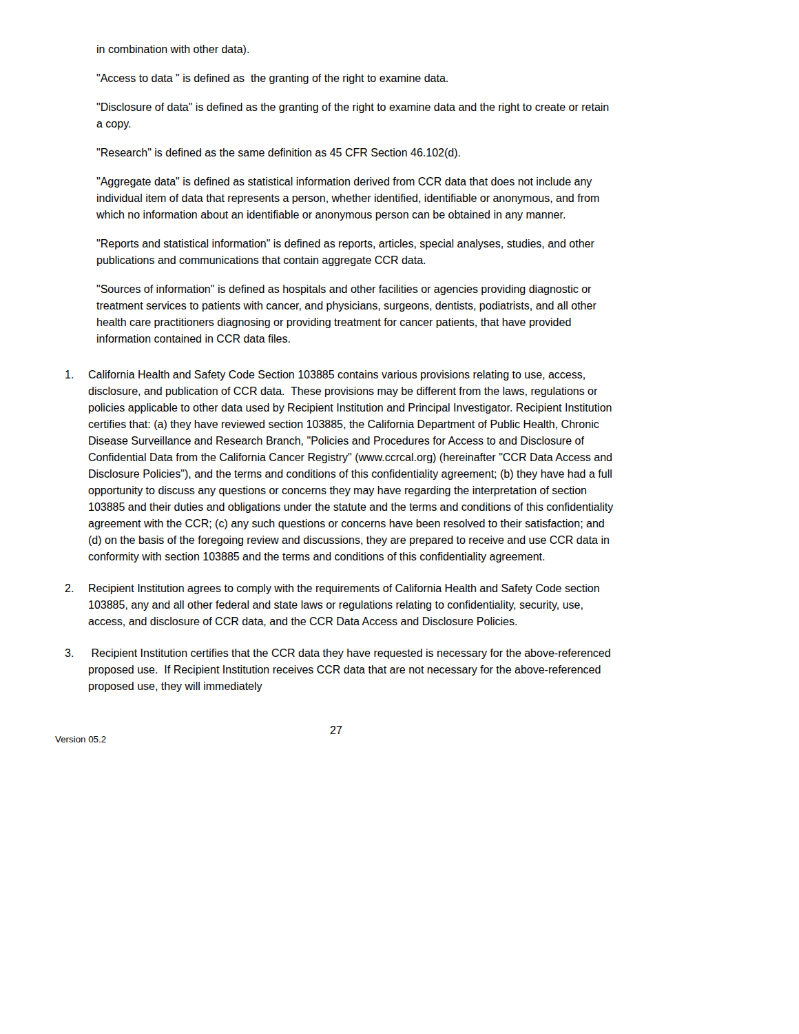in combination with other data).
"Access to data " is defined as the granting of the right to examine data.
"Disclosure of data" is defined as the granting of the right to examine data and the right to create or retain a copy.
"Research" is defined as the same definition as 45 CFR Section 46.102(d).
"Aggregate data" is defined as statistical information derived from CCR data that does not include any individual item of data that represents a person, whether identified, identifiable or anonymous, and from which no information about an identifiable or anonymous person can be obtained in any manner.
"Reports and statistical information" is defined as reports, articles, special analyses, studies, and other publications and communications that contain aggregate CCR data.
"Sources of information" is defined as hospitals and other facilities or agencies providing diagnostic or treatment services to patients with cancer, and physicians, surgeons, dentists, podiatrists, and all other health care practitioners diagnosing or providing treatment for cancer patients, that have provided information contained in CCR data files.
California Health and Safety Code Section 103885 contains various provisions relating to use, access, disclosure, and publication of CCR data. These provisions may be different from the laws, regulations or policies applicable to other data used by Recipient Institution and Principal Investigator. Recipient Institution certifies that: (a) they have reviewed section 103885, the California Department of Public Health, Chronic Disease Surveillance and Research Branch, "Policies and Procedures for Access to and Disclosure of Confidential Data from the California Cancer Registry" (www.ccrcal.org) (hereinafter "CCR Data Access and Disclosure Policies"), and the terms and conditions of this confidentiality agreement; (b) they have had a full opportunity to discuss any questions or concerns they may have regarding the interpretation of section 103885 and their duties and obligations under the statute and the terms and conditions of this confidentiality agreement with the CCR; (c) any such questions or concerns have been resolved to their satisfaction; and (d) on the basis of the foregoing review and discussions, they are prepared to receive and use CCR data in conformity with section 103885 and the terms and conditions of this confidentiality agreement.
Recipient Institution agrees to comply with the requirements of California Health and Safety Code section 103885, any and all other federal and state laws or regulations relating to confidentiality, security, use, access, and disclosure of CCR data, and the CCR Data Access and Disclosure Policies.
Recipient Institution certifies that the CCR data they have requested is necessary for the above-referenced proposed use. If Recipient Institution receives CCR data that are not necessary for the above-referenced proposed use, they will immediately
27
Version 05.2